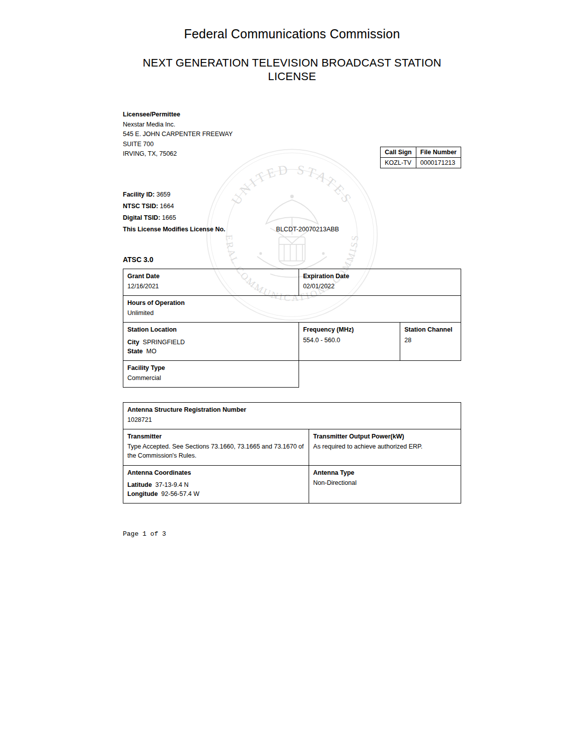UNITED STATES FEDERAL COMMUNICATIONS COMMISSION
Federal Communications Commission
NEXT GENERATION TELEVISION BROADCAST STATION
LICENSE
Licensee/Permittee
Nexstar Media Inc.
545 E. JOHN CARPENTER FREEWAY
SUITE 700
IRVING, TX, 75062
| Call Sign | File Number |
| --- | --- |
| KOZL-TV | 0000171213 |
Facility ID: 3659
NTSC TSID: 1664
Digital TSID: 1665
This License Modifies License No. BLCDT-20070213ABB
ATSC 3.0
| Grant Date 12/16/2021 | Expiration Date 02/01/2022 |
| Hours of Operation Unlimited |
| Station Location City SPRINGFIELD State MO | Frequency (MHz) 554.0 - 560.0 | Station Channel 28 |
| Facility Type Commercial | | |
| Antenna Structure Registration Number 1028721 |
| Transmitter Type Accepted. See Sections 73.1660, 73.1665 and 73.1670 of the Commission's Rules. | Transmitter Output Power(kW) As required to achieve authorized ERP. |
| Antenna Coordinates Latitude 37-13-9.4 N Longitude 92-56-57.4 W | Antenna Type Non-Directional |
Page 1 of 3